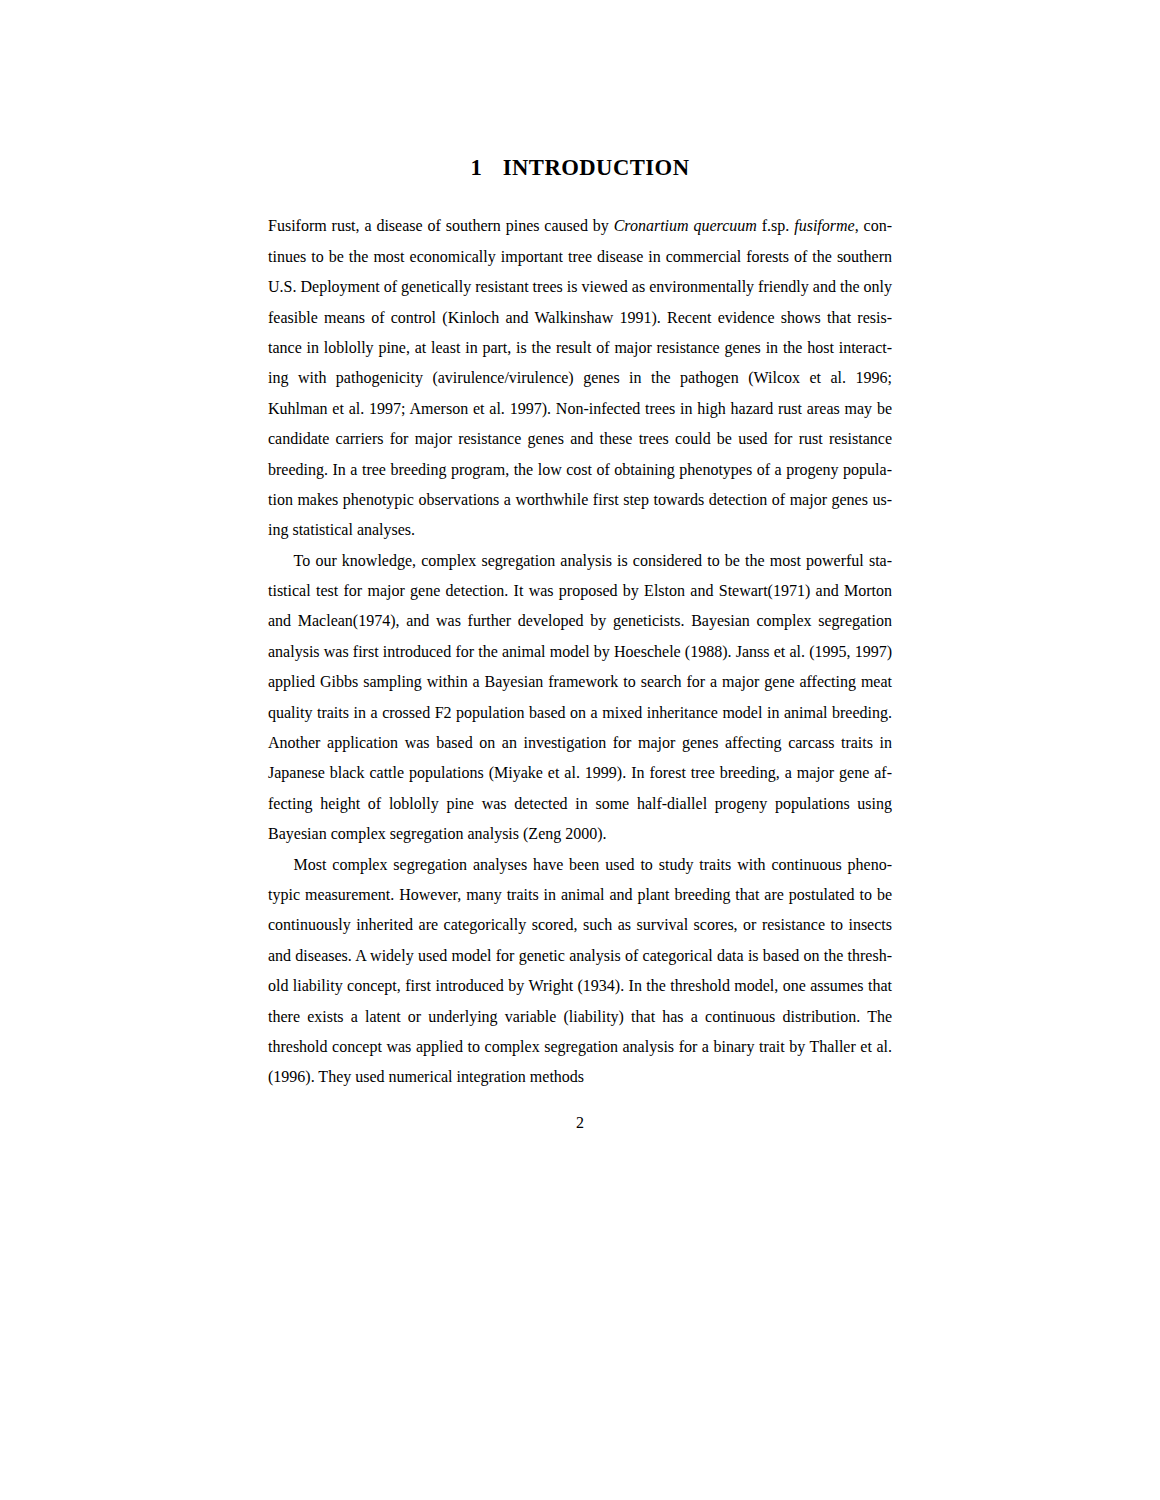1 INTRODUCTION
Fusiform rust, a disease of southern pines caused by Cronartium quercuum f.sp. fusiforme, continues to be the most economically important tree disease in commercial forests of the southern U.S. Deployment of genetically resistant trees is viewed as environmentally friendly and the only feasible means of control (Kinloch and Walkinshaw 1991). Recent evidence shows that resistance in loblolly pine, at least in part, is the result of major resistance genes in the host interacting with pathogenicity (avirulence/virulence) genes in the pathogen (Wilcox et al. 1996; Kuhlman et al. 1997; Amerson et al. 1997). Non-infected trees in high hazard rust areas may be candidate carriers for major resistance genes and these trees could be used for rust resistance breeding. In a tree breeding program, the low cost of obtaining phenotypes of a progeny population makes phenotypic observations a worthwhile first step towards detection of major genes using statistical analyses.
To our knowledge, complex segregation analysis is considered to be the most powerful statistical test for major gene detection. It was proposed by Elston and Stewart(1971) and Morton and Maclean(1974), and was further developed by geneticists. Bayesian complex segregation analysis was first introduced for the animal model by Hoeschele (1988). Janss et al. (1995, 1997) applied Gibbs sampling within a Bayesian framework to search for a major gene affecting meat quality traits in a crossed F2 population based on a mixed inheritance model in animal breeding. Another application was based on an investigation for major genes affecting carcass traits in Japanese black cattle populations (Miyake et al. 1999). In forest tree breeding, a major gene affecting height of loblolly pine was detected in some half-diallel progeny populations using Bayesian complex segregation analysis (Zeng 2000).
Most complex segregation analyses have been used to study traits with continuous phenotypic measurement. However, many traits in animal and plant breeding that are postulated to be continuously inherited are categorically scored, such as survival scores, or resistance to insects and diseases. A widely used model for genetic analysis of categorical data is based on the threshold liability concept, first introduced by Wright (1934). In the threshold model, one assumes that there exists a latent or underlying variable (liability) that has a continuous distribution. The threshold concept was applied to complex segregation analysis for a binary trait by Thaller et al. (1996). They used numerical integration methods
2